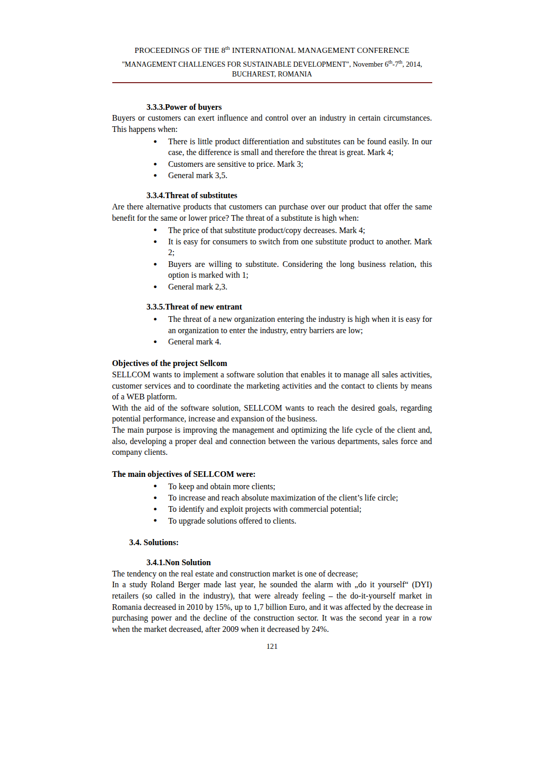PROCEEDINGS OF THE 8th INTERNATIONAL MANAGEMENT CONFERENCE
"MANAGEMENT CHALLENGES FOR SUSTAINABLE DEVELOPMENT", November 6th-7th, 2014, BUCHAREST, ROMANIA
3.3.3. Power of buyers
Buyers or customers can exert influence and control over an industry in certain circumstances. This happens when:
There is little product differentiation and substitutes can be found easily. In our case, the difference is small and therefore the threat is great. Mark 4;
Customers are sensitive to price. Mark 3;
General mark 3,5.
3.3.4. Threat of substitutes
Are there alternative products that customers can purchase over our product that offer the same benefit for the same or lower price? The threat of a substitute is high when:
The price of that substitute product/copy decreases. Mark 4;
It is easy for consumers to switch from one substitute product to another. Mark 2;
Buyers are willing to substitute. Considering the long business relation, this option is marked with 1;
General mark 2,3.
3.3.5. Threat of new entrant
The threat of a new organization entering the industry is high when it is easy for an organization to enter the industry, entry barriers are low;
General mark 4.
Objectives of the project Sellcom
SELLCOM wants to implement a software solution that enables it to manage all sales activities, customer services and to coordinate the marketing activities and the contact to clients by means of a WEB platform.
With the aid of the software solution, SELLCOM wants to reach the desired goals, regarding potential performance, increase and expansion of the business.
The main purpose is improving the management and optimizing the life cycle of the client and, also, developing a proper deal and connection between the various departments, sales force and company clients.
The main objectives of SELLCOM were:
To keep and obtain more clients;
To increase and reach absolute maximization of the client’s life circle;
To identify and exploit projects with commercial potential;
To upgrade solutions offered to clients.
3.4. Solutions:
3.4.1. Non Solution
The tendency on the real estate and construction market is one of decrease;
In a study Roland Berger made last year, he sounded the alarm with „do it yourself“ (DYI) retailers (so called in the industry), that were already feeling – the do-it-yourself market in Romania decreased in 2010 by 15%, up to 1,7 billion Euro, and it was affected by the decrease in purchasing power and the decline of the construction sector. It was the second year in a row when the market decreased, after 2009 when it decreased by 24%.
121